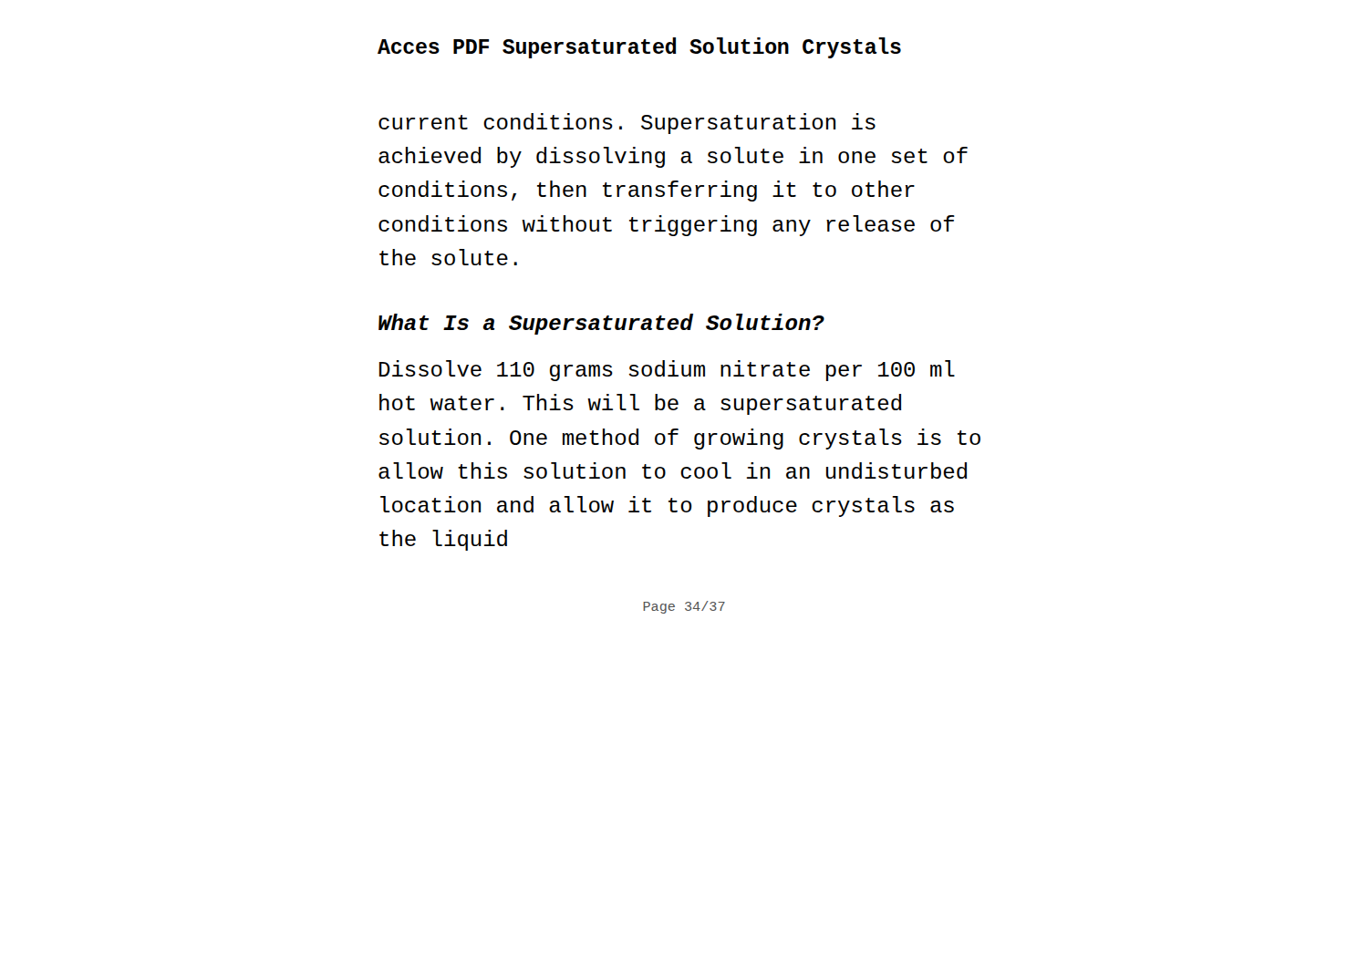Acces PDF Supersaturated Solution Crystals
current conditions. Supersaturation is achieved by dissolving a solute in one set of conditions, then transferring it to other conditions without triggering any release of the solute.
What Is a Supersaturated Solution?
Dissolve 110 grams sodium nitrate per 100 ml hot water. This will be a supersaturated solution. One method of growing crystals is to allow this solution to cool in an undisturbed location and allow it to produce crystals as the liquid
Page 34/37